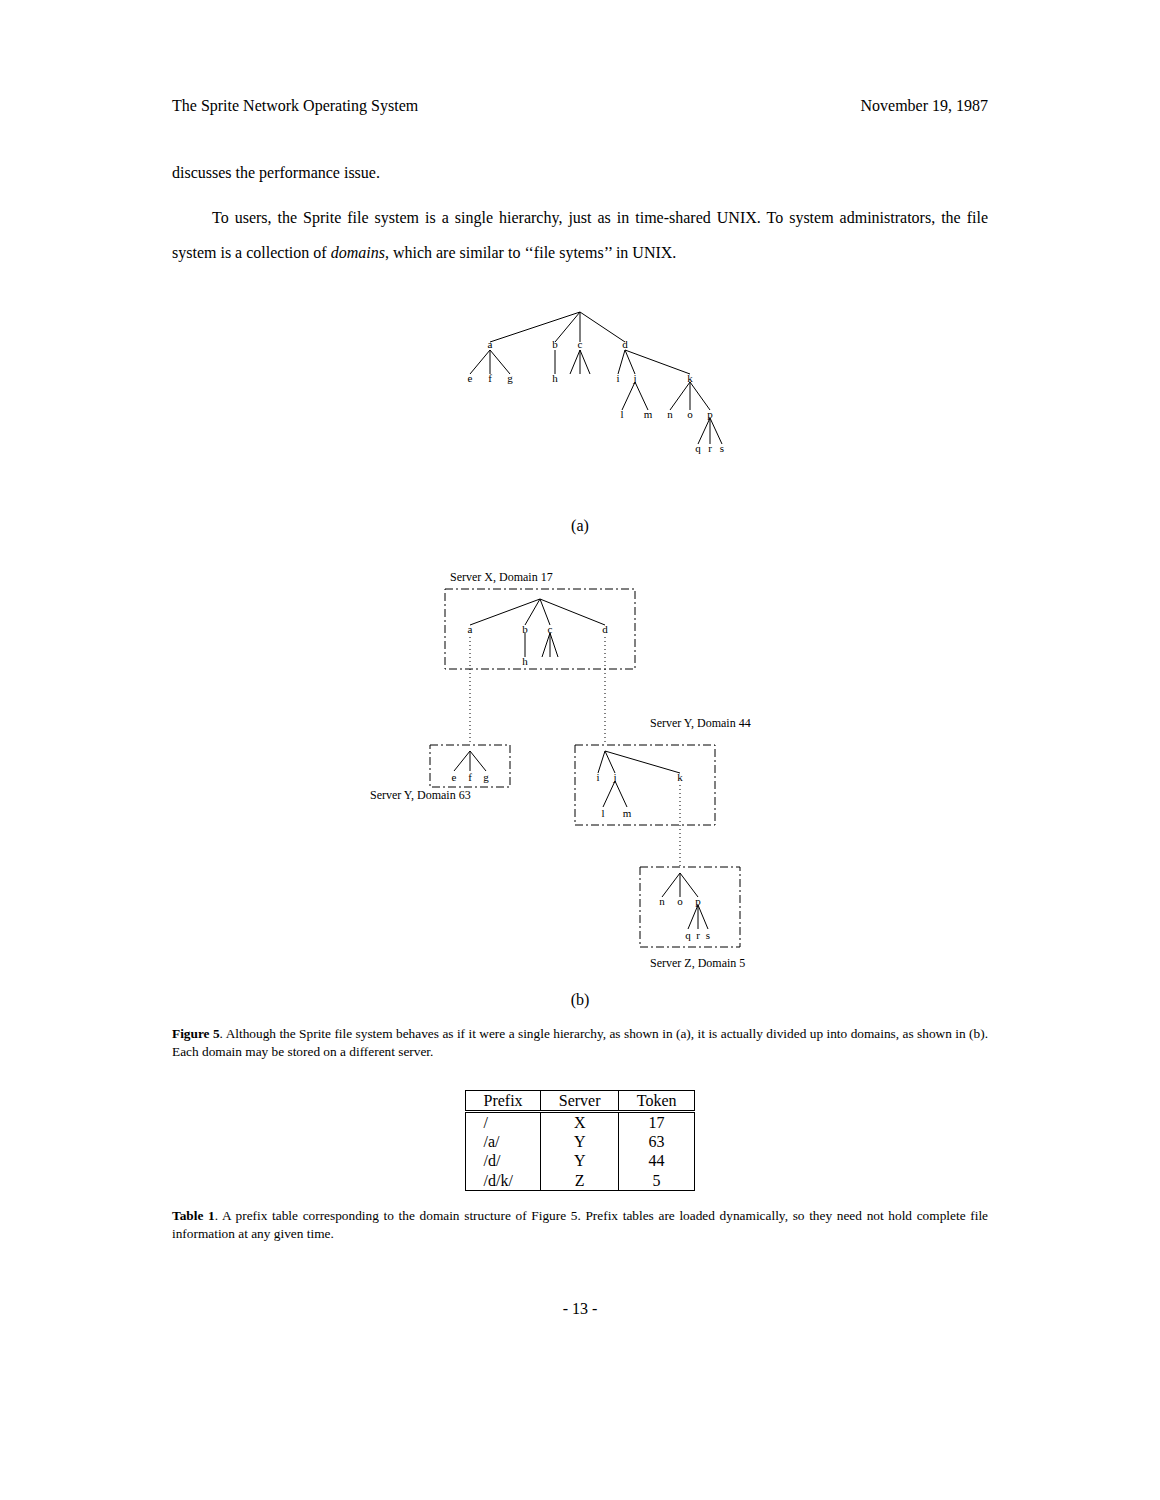The Sprite Network Operating System November 19, 1987
discusses the performance issue.
To users, the Sprite file system is a single hierarchy, just as in time-shared UNIX. To system administrators, the file system is a collection of domains, which are similar to ‘‘file sytems’’ in UNIX.
a b c d e f g h i j k l m n o p q r s
(a)
Server X, Domain 17 Server Y, Domain 44 Server Y, Domain 63 Server Z, Domain 5 a b c d h e f g i j k l m n o p q r s
(b)
Figure 5. Although the Sprite file system behaves as if it were a single hierarchy, as shown in (a), it is actually divided up into domains, as shown in (b). Each domain may be stored on a different server.
| Prefix | Server | Token |
| --- | --- | --- |
| / | X | 17 |
| /a/ | Y | 63 |
| /d/ | Y | 44 |
| /d/k/ | Z | 5 |
Table 1. A prefix table corresponding to the domain structure of Figure 5. Prefix tables are loaded dynamically, so they need not hold complete file information at any given time.
- 13 -